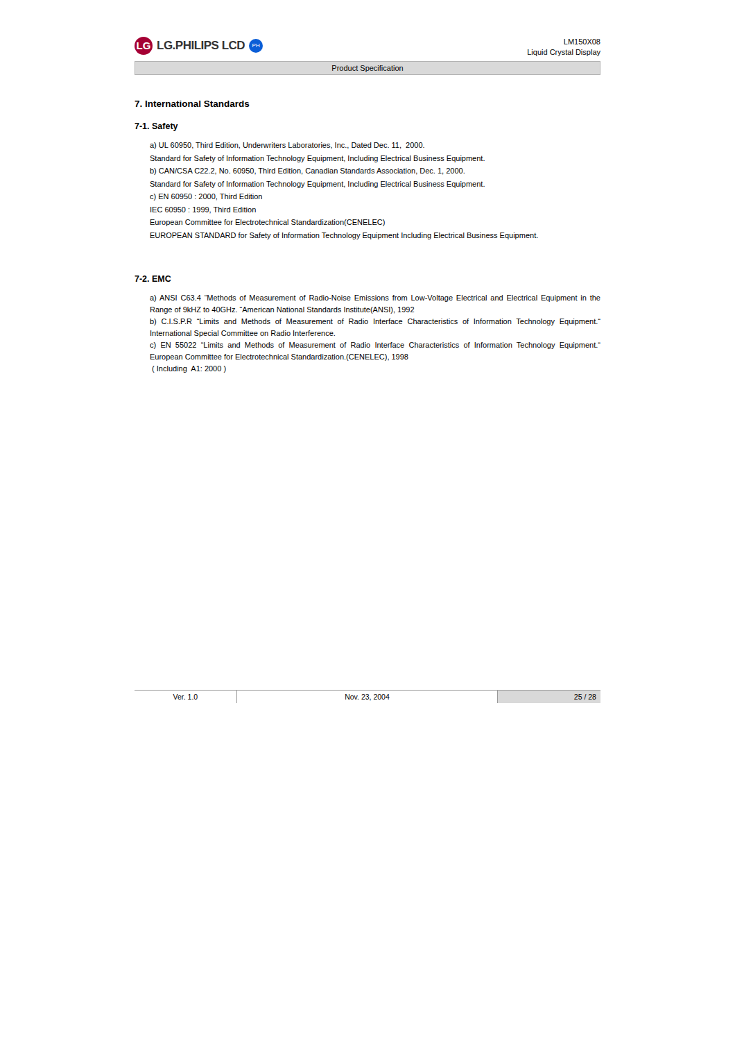LG
LG.PHILIPS LCD
PH
LM150X08
Liquid Crystal Display
Product Specification
7. International Standards
7-1. Safety
a) UL 60950, Third Edition, Underwriters Laboratories, Inc., Dated Dec. 11, 2000.
Standard for Safety of Information Technology Equipment, Including Electrical Business Equipment.
b) CAN/CSA C22.2, No. 60950, Third Edition, Canadian Standards Association, Dec. 1, 2000.
Standard for Safety of Information Technology Equipment, Including Electrical Business Equipment.
c) EN 60950 : 2000, Third Edition
IEC 60950 : 1999, Third Edition
European Committee for Electrotechnical Standardization(CENELEC)
EUROPEAN STANDARD for Safety of Information Technology Equipment Including Electrical Business Equipment.
7-2. EMC
a) ANSI C63.4 “Methods of Measurement of Radio-Noise Emissions from Low-Voltage Electrical and Electrical Equipment in the Range of 9kHZ to 40GHz. “American National Standards Institute(ANSI), 1992
b) C.I.S.P.R “Limits and Methods of Measurement of Radio Interface Characteristics of Information Technology Equipment.“ International Special Committee on Radio Interference.
c) EN 55022 “Limits and Methods of Measurement of Radio Interface Characteristics of Information Technology Equipment.“ European Committee for Electrotechnical Standardization.(CENELEC), 1998
( Including A1: 2000 )
Ver. 1.0
Nov. 23, 2004
25 / 28